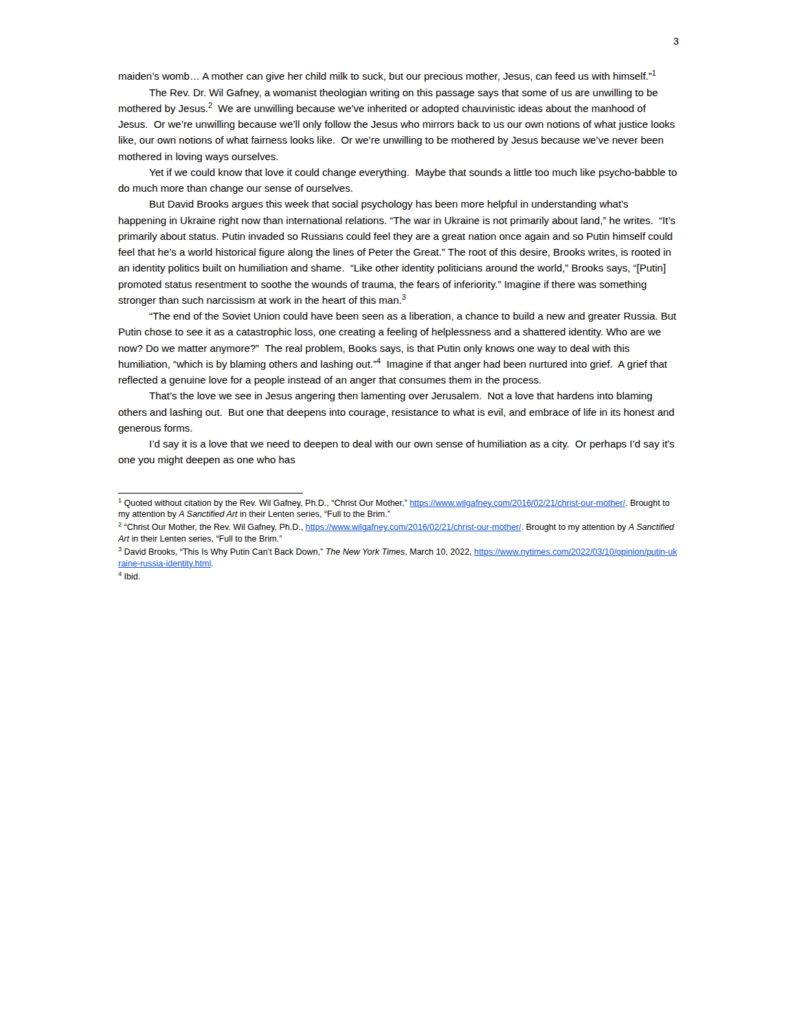3
maiden’s womb… A mother can give her child milk to suck, but our precious mother, Jesus, can feed us with himself.”1
The Rev. Dr. Wil Gafney, a womanist theologian writing on this passage says that some of us are unwilling to be mothered by Jesus.2 We are unwilling because we’ve inherited or adopted chauvinistic ideas about the manhood of Jesus. Or we’re unwilling because we’ll only follow the Jesus who mirrors back to us our own notions of what justice looks like, our own notions of what fairness looks like. Or we’re unwilling to be mothered by Jesus because we’ve never been mothered in loving ways ourselves.
Yet if we could know that love it could change everything. Maybe that sounds a little too much like psycho-babble to do much more than change our sense of ourselves.
But David Brooks argues this week that social psychology has been more helpful in understanding what’s happening in Ukraine right now than international relations. “The war in Ukraine is not primarily about land,” he writes. “It’s primarily about status. Putin invaded so Russians could feel they are a great nation once again and so Putin himself could feel that he’s a world historical figure along the lines of Peter the Great.” The root of this desire, Brooks writes, is rooted in an identity politics built on humiliation and shame. “Like other identity politicians around the world,” Brooks says, “[Putin] promoted status resentment to soothe the wounds of trauma, the fears of inferiority.” Imagine if there was something stronger than such narcissism at work in the heart of this man.3
“The end of the Soviet Union could have been seen as a liberation, a chance to build a new and greater Russia. But Putin chose to see it as a catastrophic loss, one creating a feeling of helplessness and a shattered identity. Who are we now? Do we matter anymore?” The real problem, Books says, is that Putin only knows one way to deal with this humiliation, “which is by blaming others and lashing out.”4 Imagine if that anger had been nurtured into grief. A grief that reflected a genuine love for a people instead of an anger that consumes them in the process.
That’s the love we see in Jesus angering then lamenting over Jerusalem. Not a love that hardens into blaming others and lashing out. But one that deepens into courage, resistance to what is evil, and embrace of life in its honest and generous forms.
I’d say it is a love that we need to deepen to deal with our own sense of humiliation as a city. Or perhaps I’d say it’s one you might deepen as one who has
1 Quoted without citation by the Rev. Wil Gafney, Ph.D., “Christ Our Mother,” https://www.wilgafney.com/2016/02/21/christ-our-mother/. Brought to my attention by A Sanctified Art in their Lenten series, “Full to the Brim.”
2 “Christ Our Mother, the Rev. Wil Gafney, Ph.D., https://www.wilgafney.com/2016/02/21/christ-our-mother/. Brought to my attention by A Sanctified Art in their Lenten series, “Full to the Brim.”
3 David Brooks, “This Is Why Putin Can’t Back Down,” The New York Times, March 10, 2022, https://www.nytimes.com/2022/03/10/opinion/putin-ukraine-russia-identity.html.
4 Ibid.